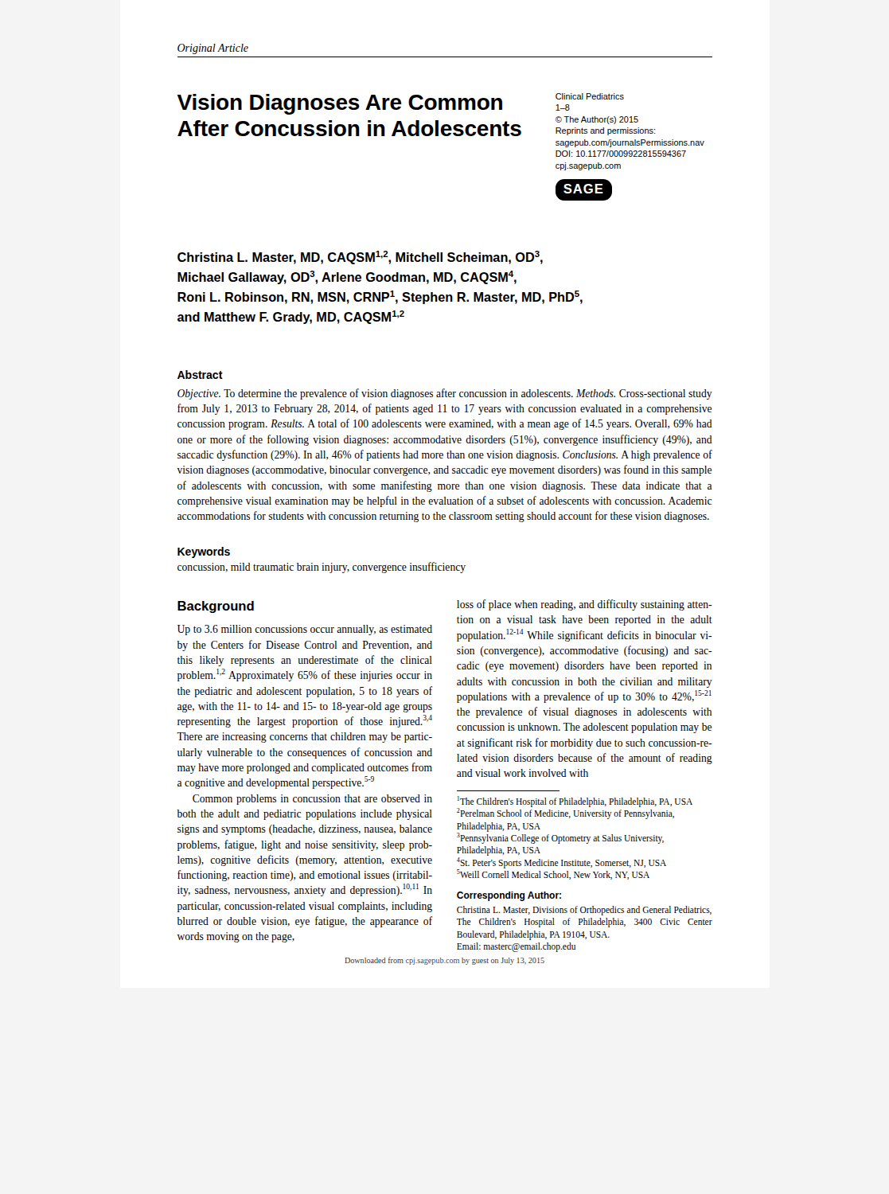Original Article
Vision Diagnoses Are Common After Concussion in Adolescents
Clinical Pediatrics
1–8
© The Author(s) 2015
Reprints and permissions:
sagepub.com/journalsPermissions.nav
DOI: 10.1177/0009922815594367
cpj.sagepub.com
SAGE
Christina L. Master, MD, CAQSM1,2, Mitchell Scheiman, OD3,
Michael Gallaway, OD3, Arlene Goodman, MD, CAQSM4,
Roni L. Robinson, RN, MSN, CRNP1, Stephen R. Master, MD, PhD5,
and Matthew F. Grady, MD, CAQSM1,2
Abstract
Objective. To determine the prevalence of vision diagnoses after concussion in adolescents. Methods. Cross-sectional study from July 1, 2013 to February 28, 2014, of patients aged 11 to 17 years with concussion evaluated in a comprehensive concussion program. Results. A total of 100 adolescents were examined, with a mean age of 14.5 years. Overall, 69% had one or more of the following vision diagnoses: accommodative disorders (51%), convergence insufficiency (49%), and saccadic dysfunction (29%). In all, 46% of patients had more than one vision diagnosis. Conclusions. A high prevalence of vision diagnoses (accommodative, binocular convergence, and saccadic eye movement disorders) was found in this sample of adolescents with concussion, with some manifesting more than one vision diagnosis. These data indicate that a comprehensive visual examination may be helpful in the evaluation of a subset of adolescents with concussion. Academic accommodations for students with concussion returning to the classroom setting should account for these vision diagnoses.
Keywords
concussion, mild traumatic brain injury, convergence insufficiency
Background
Up to 3.6 million concussions occur annually, as estimated by the Centers for Disease Control and Prevention, and this likely represents an underestimate of the clinical problem.1,2 Approximately 65% of these injuries occur in the pediatric and adolescent population, 5 to 18 years of age, with the 11- to 14- and 15- to 18-year-old age groups representing the largest proportion of those injured.3,4 There are increasing concerns that children may be particularly vulnerable to the consequences of concussion and may have more prolonged and complicated outcomes from a cognitive and developmental perspective.5-9
Common problems in concussion that are observed in both the adult and pediatric populations include physical signs and symptoms (headache, dizziness, nausea, balance problems, fatigue, light and noise sensitivity, sleep problems), cognitive deficits (memory, attention, executive functioning, reaction time), and emotional issues (irritability, sadness, nervousness, anxiety and depression).10,11 In particular, concussion-related visual complaints, including blurred or double vision, eye fatigue, the appearance of words moving on the page,
loss of place when reading, and difficulty sustaining attention on a visual task have been reported in the adult population.12-14 While significant deficits in binocular vision (convergence), accommodative (focusing) and saccadic (eye movement) disorders have been reported in adults with concussion in both the civilian and military populations with a prevalence of up to 30% to 42%,15-21 the prevalence of visual diagnoses in adolescents with concussion is unknown. The adolescent population may be at significant risk for morbidity due to such concussion-related vision disorders because of the amount of reading and visual work involved with
1The Children's Hospital of Philadelphia, Philadelphia, PA, USA
2Perelman School of Medicine, University of Pennsylvania, Philadelphia, PA, USA
3Pennsylvania College of Optometry at Salus University, Philadelphia, PA, USA
4St. Peter's Sports Medicine Institute, Somerset, NJ, USA
5Weill Cornell Medical School, New York, NY, USA
Corresponding Author:
Christina L. Master, Divisions of Orthopedics and General Pediatrics, The Children's Hospital of Philadelphia, 3400 Civic Center Boulevard, Philadelphia, PA 19104, USA.
Email: masterc@email.chop.edu
Downloaded from cpj.sagepub.com by guest on July 13, 2015